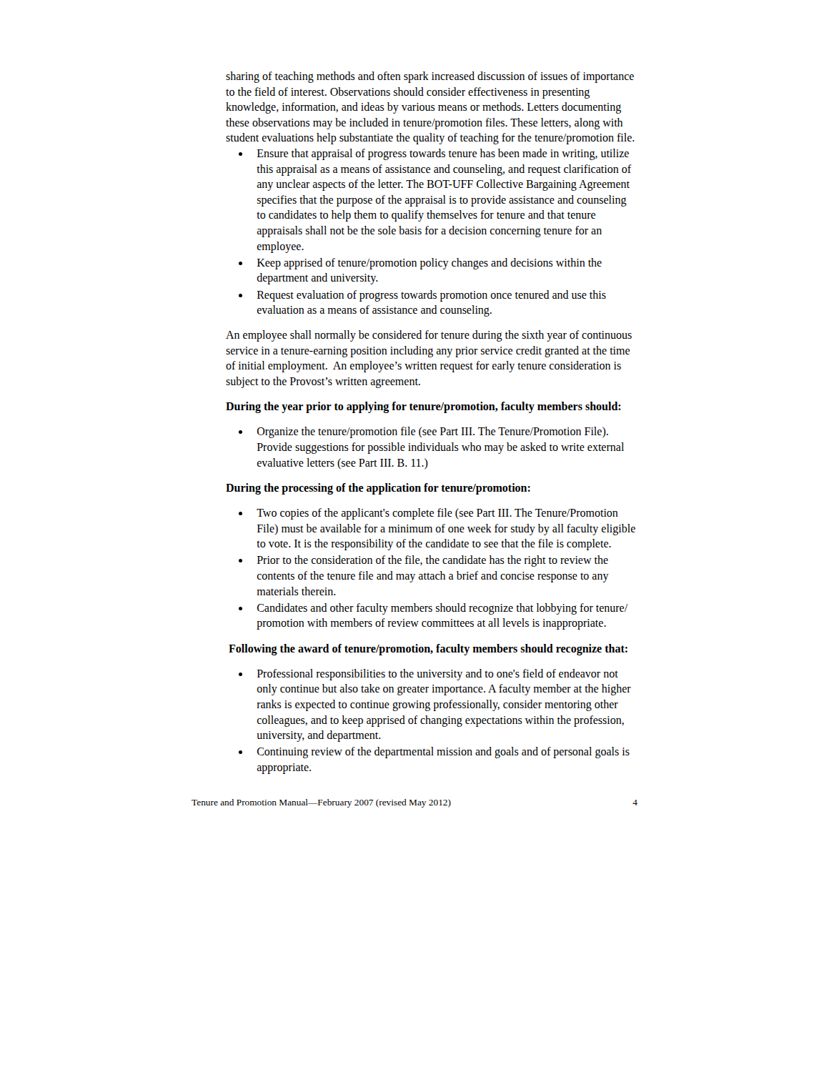sharing of teaching methods and often spark increased discussion of issues of importance to the field of interest. Observations should consider effectiveness in presenting knowledge, information, and ideas by various means or methods. Letters documenting these observations may be included in tenure/promotion files. These letters, along with student evaluations help substantiate the quality of teaching for the tenure/promotion file.
Ensure that appraisal of progress towards tenure has been made in writing, utilize this appraisal as a means of assistance and counseling, and request clarification of any unclear aspects of the letter. The BOT-UFF Collective Bargaining Agreement specifies that the purpose of the appraisal is to provide assistance and counseling to candidates to help them to qualify themselves for tenure and that tenure appraisals shall not be the sole basis for a decision concerning tenure for an employee.
Keep apprised of tenure/promotion policy changes and decisions within the department and university.
Request evaluation of progress towards promotion once tenured and use this evaluation as a means of assistance and counseling.
An employee shall normally be considered for tenure during the sixth year of continuous service in a tenure-earning position including any prior service credit granted at the time of initial employment. An employee’s written request for early tenure consideration is subject to the Provost’s written agreement.
During the year prior to applying for tenure/promotion, faculty members should:
Organize the tenure/promotion file (see Part III. The Tenure/Promotion File). Provide suggestions for possible individuals who may be asked to write external evaluative letters (see Part III. B. 11.)
During the processing of the application for tenure/promotion:
Two copies of the applicant's complete file (see Part III. The Tenure/Promotion File) must be available for a minimum of one week for study by all faculty eligible to vote. It is the responsibility of the candidate to see that the file is complete.
Prior to the consideration of the file, the candidate has the right to review the contents of the tenure file and may attach a brief and concise response to any materials therein.
Candidates and other faculty members should recognize that lobbying for tenure/ promotion with members of review committees at all levels is inappropriate.
Following the award of tenure/promotion, faculty members should recognize that:
Professional responsibilities to the university and to one's field of endeavor not only continue but also take on greater importance. A faculty member at the higher ranks is expected to continue growing professionally, consider mentoring other colleagues, and to keep apprised of changing expectations within the profession, university, and department.
Continuing review of the departmental mission and goals and of personal goals is appropriate.
Tenure and Promotion Manual—February 2007 (revised May 2012) 4